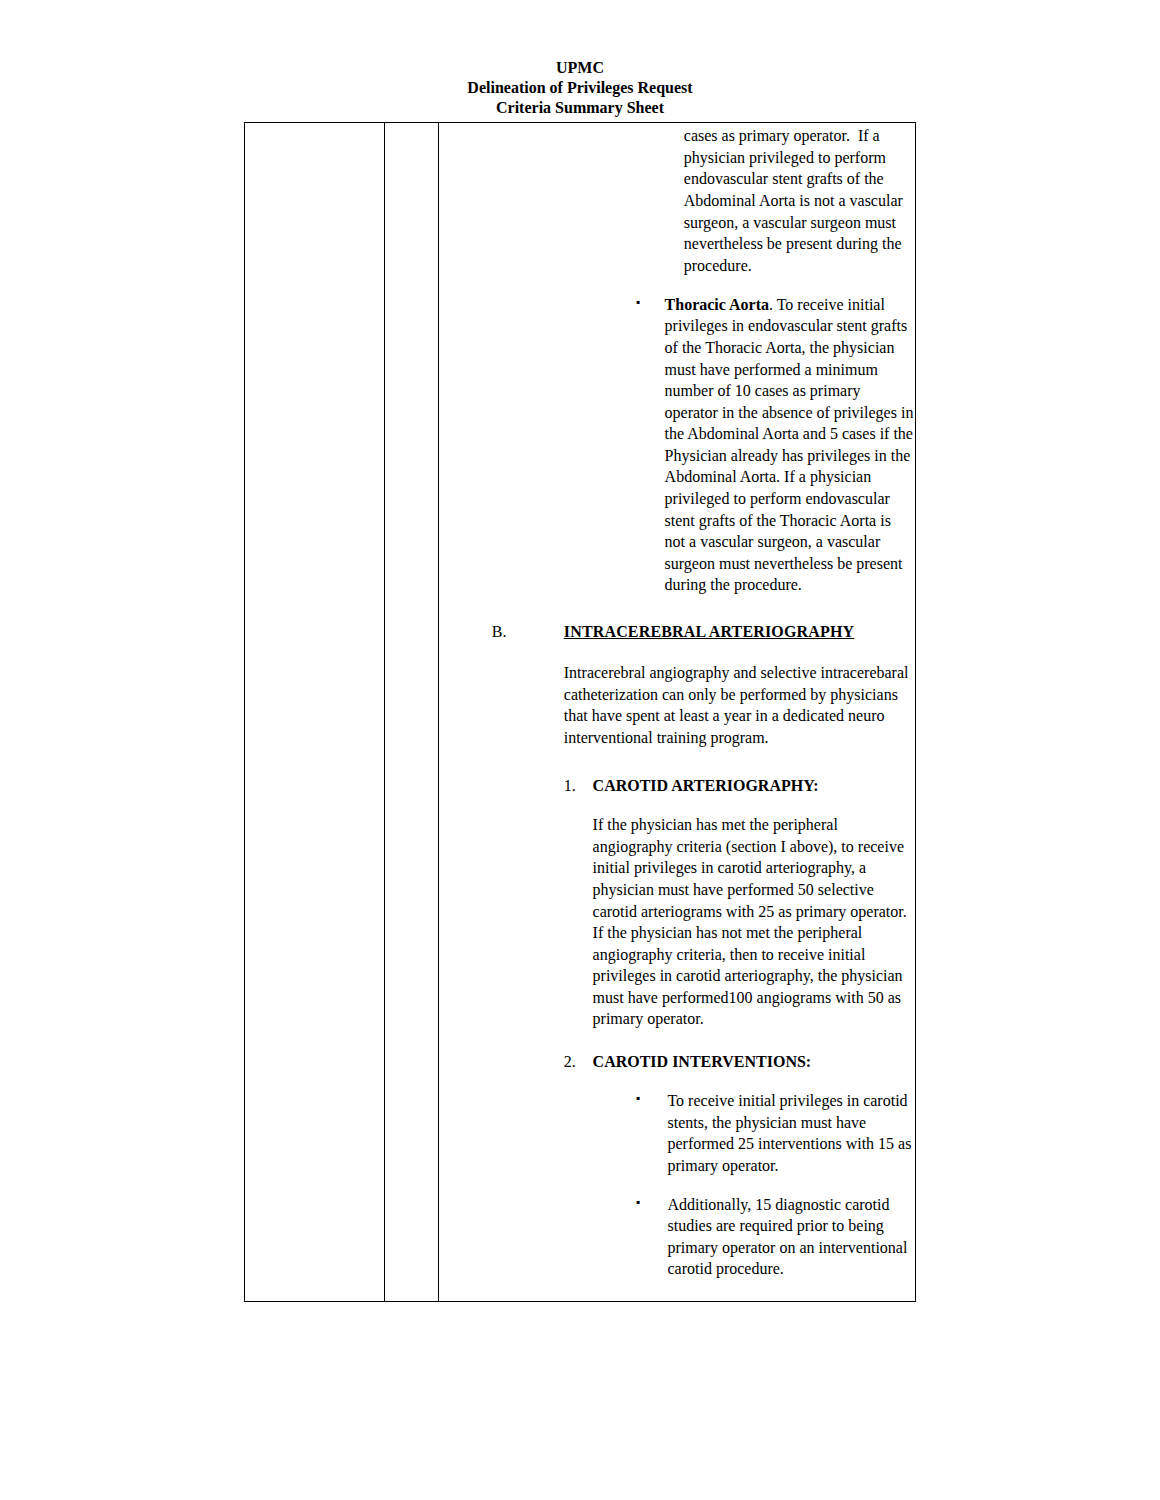UPMC Delineation of Privileges Request Criteria Summary Sheet
| | | cases as primary operator. If a physician privileged to perform endovascular stent grafts of the Abdominal Aorta is not a vascular surgeon, a vascular surgeon must nevertheless be present during the procedure. ▪ Thoracic Aorta . To receive initial privileges in endovascular stent grafts of the Thoracic Aorta, the physician must have performed a minimum number of 10 cases as primary operator in the absence of privileges in the Abdominal Aorta and 5 cases if the Physician already has privileges in the Abdominal Aorta. If a physician privileged to perform endovascular stent grafts of the Thoracic Aorta is not a vascular surgeon, a vascular surgeon must nevertheless be present during the procedure. B. INTRACEREBRAL ARTERIOGRAPHY Intracerebral angiography and selective intracerebaral catheterization can only be performed by physicians that have spent at least a year in a dedicated neuro interventional training program. 1. CAROTID ARTERIOGRAPHY: If the physician has met the peripheral angiography criteria (section I above), to receive initial privileges in carotid arteriography, a physician must have performed 50 selective carotid arteriograms with 25 as primary operator. If the physician has not met the peripheral angiography criteria, then to receive initial privileges in carotid arteriography, the physician must have performed100 angiograms with 50 as primary operator. 2. CAROTID INTERVENTIONS: ▪ To receive initial privileges in carotid stents, the physician must have performed 25 interventions with 15 as primary operator. ▪ Additionally, 15 diagnostic carotid studies are required prior to being primary operator on an interventional carotid procedure. |